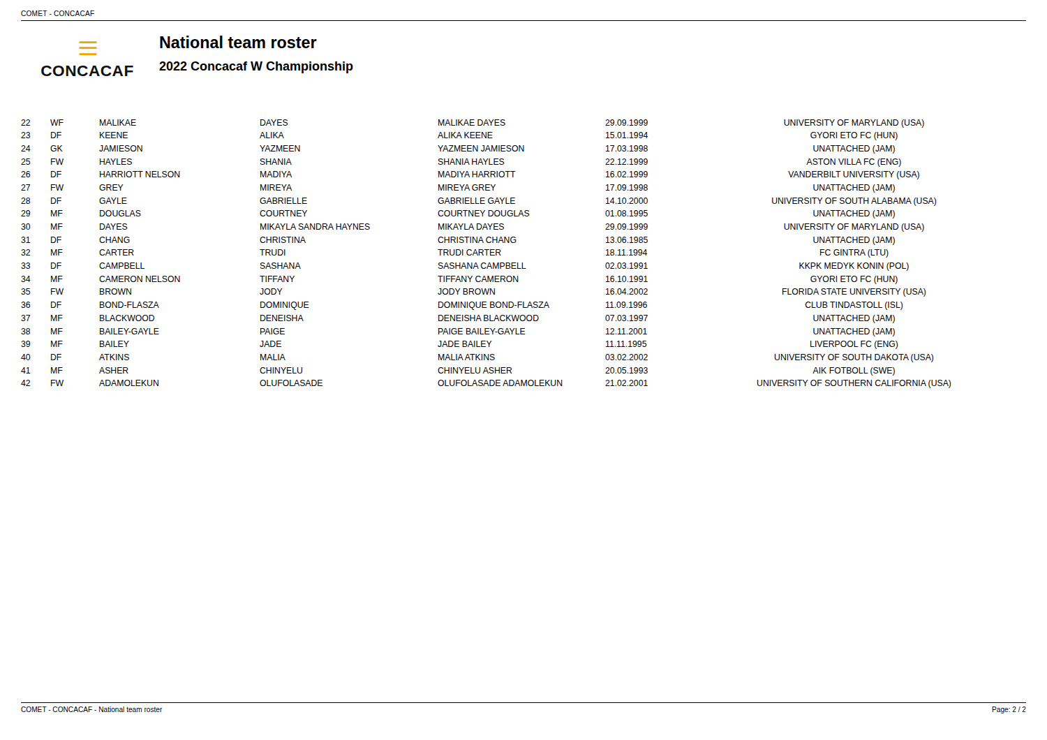COMET - CONCACAF
☰
CONCACAF
National team roster
2022 Concacaf W Championship
| 22 | WF | MALIKAE | DAYES | MALIKAE DAYES | 29.09.1999 | UNIVERSITY OF MARYLAND (USA) |
| 23 | DF | KEENE | ALIKA | ALIKA KEENE | 15.01.1994 | GYORI ETO FC (HUN) |
| 24 | GK | JAMIESON | YAZMEEN | YAZMEEN JAMIESON | 17.03.1998 | UNATTACHED (JAM) |
| 25 | FW | HAYLES | SHANIA | SHANIA HAYLES | 22.12.1999 | ASTON VILLA FC (ENG) |
| 26 | DF | HARRIOTT NELSON | MADIYA | MADIYA HARRIOTT | 16.02.1999 | VANDERBILT UNIVERSITY (USA) |
| 27 | FW | GREY | MIREYA | MIREYA GREY | 17.09.1998 | UNATTACHED (JAM) |
| 28 | DF | GAYLE | GABRIELLE | GABRIELLE GAYLE | 14.10.2000 | UNIVERSITY OF SOUTH ALABAMA (USA) |
| 29 | MF | DOUGLAS | COURTNEY | COURTNEY DOUGLAS | 01.08.1995 | UNATTACHED (JAM) |
| 30 | MF | DAYES | MIKAYLA SANDRA HAYNES | MIKAYLA DAYES | 29.09.1999 | UNIVERSITY OF MARYLAND (USA) |
| 31 | DF | CHANG | CHRISTINA | CHRISTINA CHANG | 13.06.1985 | UNATTACHED (JAM) |
| 32 | MF | CARTER | TRUDI | TRUDI CARTER | 18.11.1994 | FC GINTRA (LTU) |
| 33 | DF | CAMPBELL | SASHANA | SASHANA CAMPBELL | 02.03.1991 | KKPK MEDYK KONIN (POL) |
| 34 | MF | CAMERON NELSON | TIFFANY | TIFFANY CAMERON | 16.10.1991 | GYORI ETO FC (HUN) |
| 35 | FW | BROWN | JODY | JODY BROWN | 16.04.2002 | FLORIDA STATE UNIVERSITY (USA) |
| 36 | DF | BOND-FLASZA | DOMINIQUE | DOMINIQUE BOND-FLASZA | 11.09.1996 | CLUB TINDASTOLL (ISL) |
| 37 | MF | BLACKWOOD | DENEISHA | DENEISHA BLACKWOOD | 07.03.1997 | UNATTACHED (JAM) |
| 38 | MF | BAILEY-GAYLE | PAIGE | PAIGE BAILEY-GAYLE | 12.11.2001 | UNATTACHED (JAM) |
| 39 | MF | BAILEY | JADE | JADE BAILEY | 11.11.1995 | LIVERPOOL FC (ENG) |
| 40 | DF | ATKINS | MALIA | MALIA ATKINS | 03.02.2002 | UNIVERSITY OF SOUTH DAKOTA (USA) |
| 41 | MF | ASHER | CHINYELU | CHINYELU ASHER | 20.05.1993 | AIK FOTBOLL (SWE) |
| 42 | FW | ADAMOLEKUN | OLUFOLASADE | OLUFOLASADE ADAMOLEKUN | 21.02.2001 | UNIVERSITY OF SOUTHERN CALIFORNIA (USA) |
COMET - CONCACAF - National team roster Page: 2 / 2